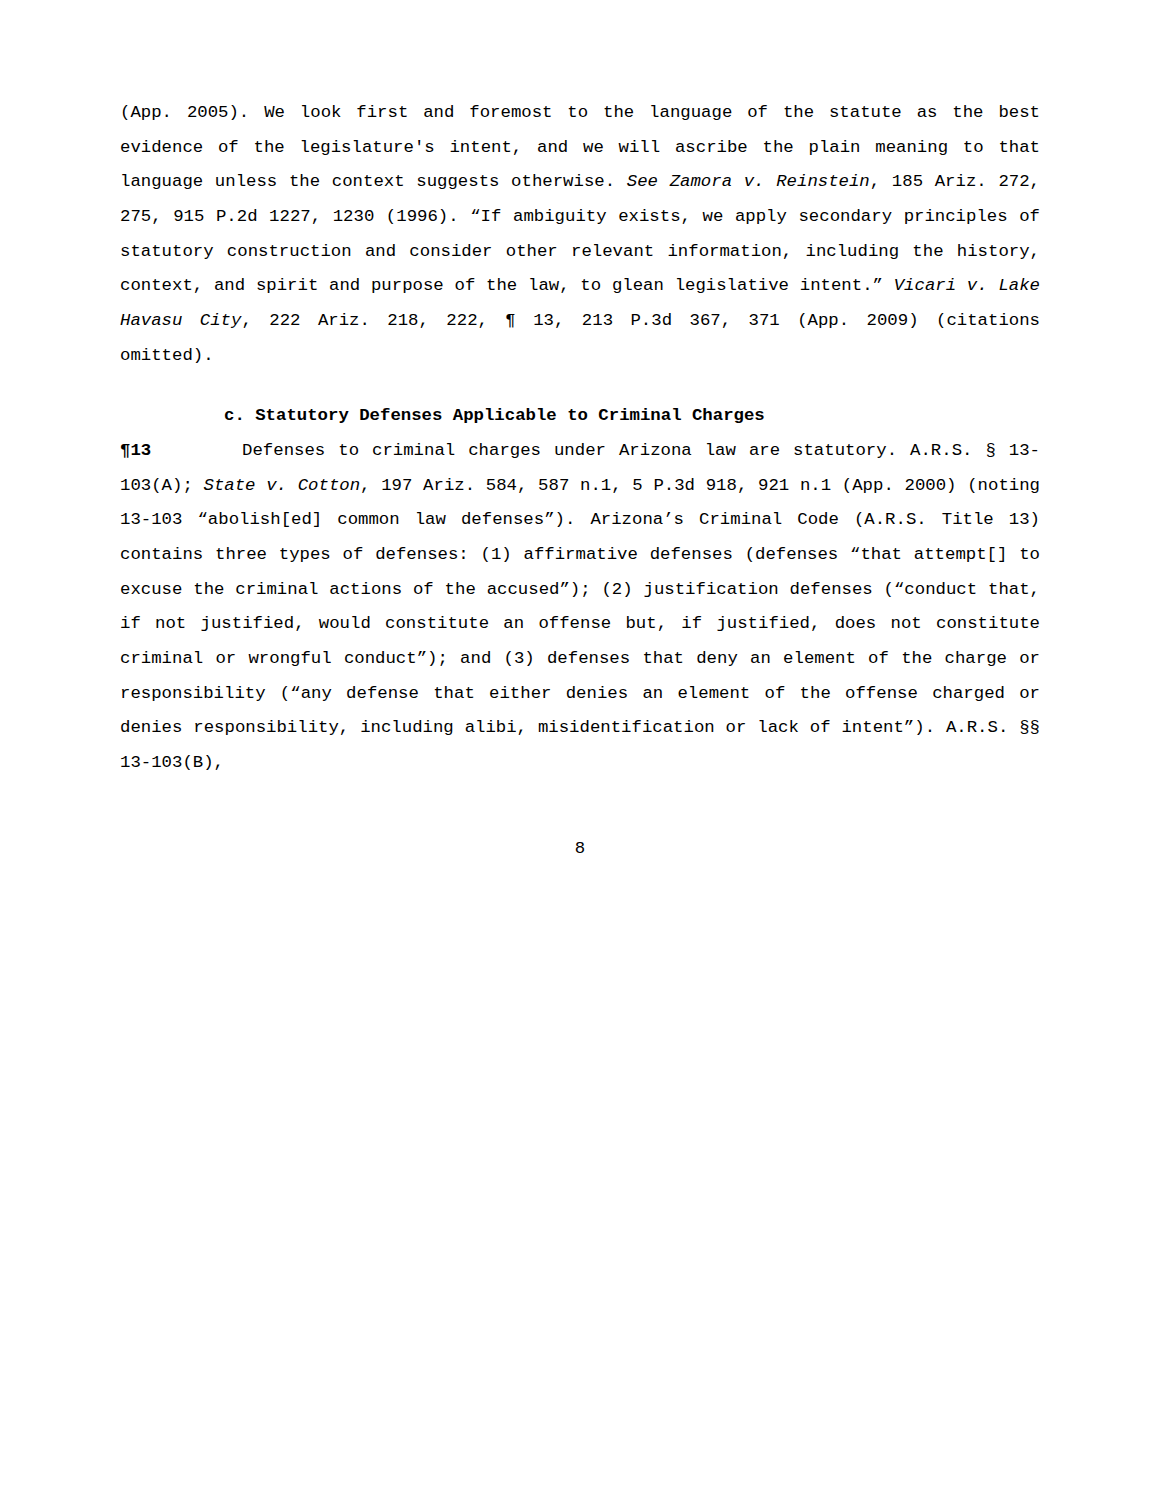(App. 2005). We look first and foremost to the language of the statute as the best evidence of the legislature's intent, and we will ascribe the plain meaning to that language unless the context suggests otherwise. See Zamora v. Reinstein, 185 Ariz. 272, 275, 915 P.2d 1227, 1230 (1996). “If ambiguity exists, we apply secondary principles of statutory construction and consider other relevant information, including the history, context, and spirit and purpose of the law, to glean legislative intent.” Vicari v. Lake Havasu City, 222 Ariz. 218, 222, ¶ 13, 213 P.3d 367, 371 (App. 2009) (citations omitted).
c. Statutory Defenses Applicable to Criminal Charges
¶13 Defenses to criminal charges under Arizona law are statutory. A.R.S. § 13-103(A); State v. Cotton, 197 Ariz. 584, 587 n.1, 5 P.3d 918, 921 n.1 (App. 2000) (noting 13-103 “abolish[ed] common law defenses”). Arizona’s Criminal Code (A.R.S. Title 13) contains three types of defenses: (1) affirmative defenses (defenses “that attempt[] to excuse the criminal actions of the accused”); (2) justification defenses (“conduct that, if not justified, would constitute an offense but, if justified, does not constitute criminal or wrongful conduct”); and (3) defenses that deny an element of the charge or responsibility (“any defense that either denies an element of the offense charged or denies responsibility, including alibi, misidentification or lack of intent”). A.R.S. §§ 13-103(B),
8